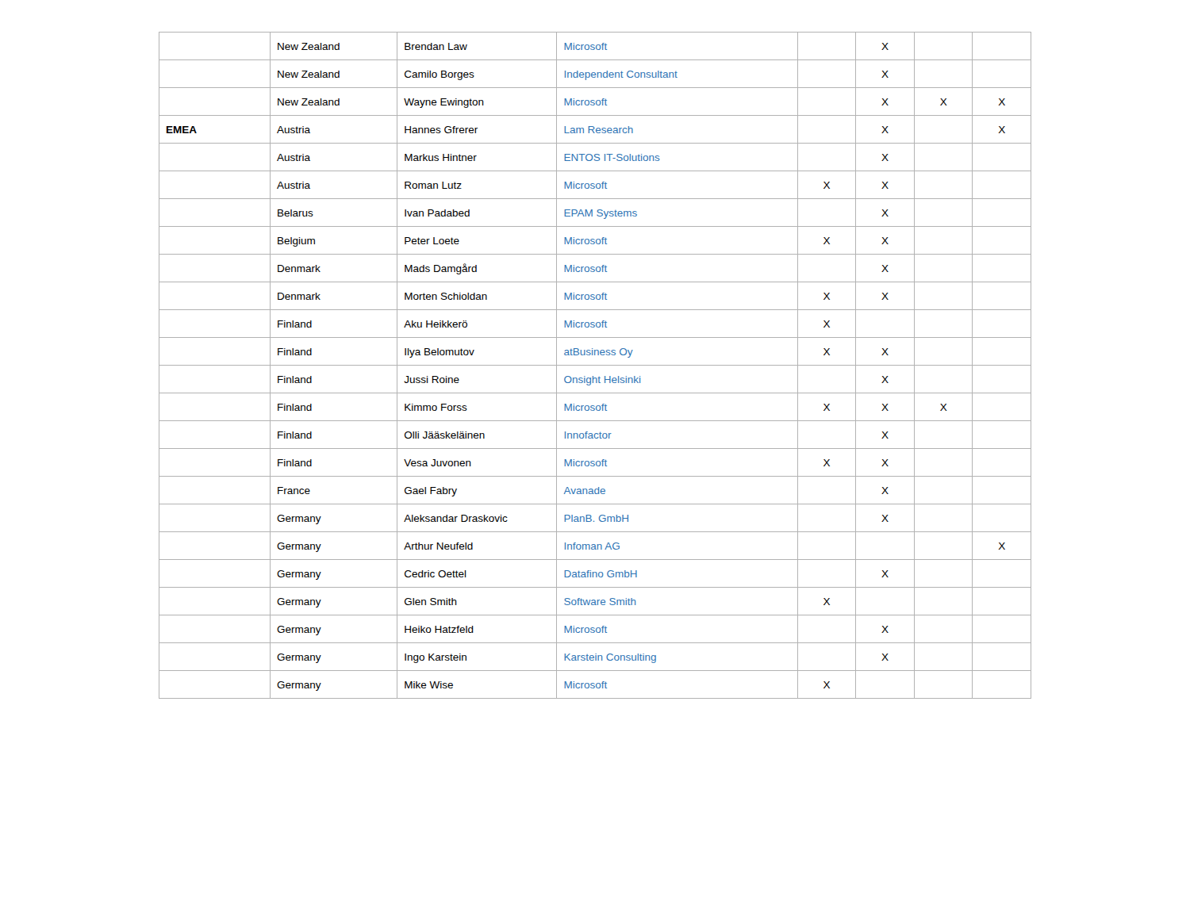| | New Zealand | Brendan Law | Microsoft | | X | | |
| | New Zealand | Camilo Borges | Independent Consultant | | X | | |
| | New Zealand | Wayne Ewington | Microsoft | | X | X | X |
| EMEA | Austria | Hannes Gfrerer | Lam Research | | X | | X |
| | Austria | Markus Hintner | ENTOS IT-Solutions | | X | | |
| | Austria | Roman Lutz | Microsoft | X | X | | |
| | Belarus | Ivan Padabed | EPAM Systems | | X | | |
| | Belgium | Peter Loete | Microsoft | X | X | | |
| | Denmark | Mads Damgård | Microsoft | | X | | |
| | Denmark | Morten Schioldan | Microsoft | X | X | | |
| | Finland | Aku Heikkerö | Microsoft | X | | | |
| | Finland | Ilya Belomutov | atBusiness Oy | X | X | | |
| | Finland | Jussi Roine | Onsight Helsinki | | X | | |
| | Finland | Kimmo Forss | Microsoft | X | X | X | |
| | Finland | Olli Jääskeläinen | Innofactor | | X | | |
| | Finland | Vesa Juvonen | Microsoft | X | X | | |
| | France | Gael Fabry | Avanade | | X | | |
| | Germany | Aleksandar Draskovic | PlanB. GmbH | | X | | |
| | Germany | Arthur Neufeld | Infoman AG | | | | X |
| | Germany | Cedric Oettel | Datafino GmbH | | X | | |
| | Germany | Glen Smith | Software Smith | X | | | |
| | Germany | Heiko Hatzfeld | Microsoft | | X | | |
| | Germany | Ingo Karstein | Karstein Consulting | | X | | |
| | Germany | Mike Wise | Microsoft | X | | | |